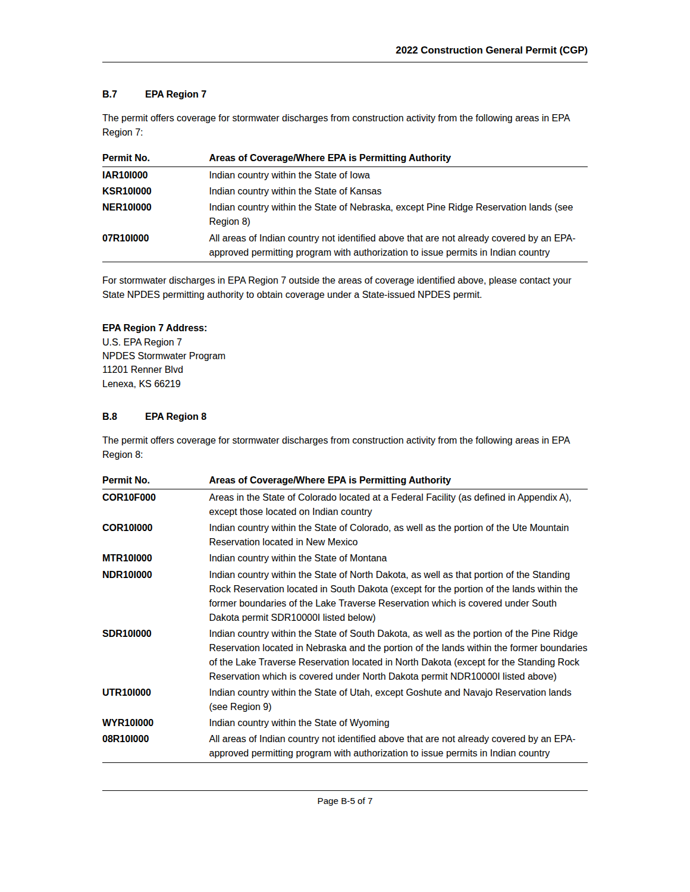2022 Construction General Permit (CGP)
B.7 EPA Region 7
The permit offers coverage for stormwater discharges from construction activity from the following areas in EPA Region 7:
| Permit No. | Areas of Coverage/Where EPA is Permitting Authority |
| --- | --- |
| IAR10I000 | Indian country within the State of Iowa |
| KSR10I000 | Indian country within the State of Kansas |
| NER10I000 | Indian country within the State of Nebraska, except Pine Ridge Reservation lands (see Region 8) |
| 07R10I000 | All areas of Indian country not identified above that are not already covered by an EPA-approved permitting program with authorization to issue permits in Indian country |
For stormwater discharges in EPA Region 7 outside the areas of coverage identified above, please contact your State NPDES permitting authority to obtain coverage under a State-issued NPDES permit.
EPA Region 7 Address:
U.S. EPA Region 7
NPDES Stormwater Program
11201 Renner Blvd
Lenexa, KS 66219
B.8 EPA Region 8
The permit offers coverage for stormwater discharges from construction activity from the following areas in EPA Region 8:
| Permit No. | Areas of Coverage/Where EPA is Permitting Authority |
| --- | --- |
| COR10F000 | Areas in the State of Colorado located at a Federal Facility (as defined in Appendix A), except those located on Indian country |
| COR10I000 | Indian country within the State of Colorado, as well as the portion of the Ute Mountain Reservation located in New Mexico |
| MTR10I000 | Indian country within the State of Montana |
| NDR10I000 | Indian country within the State of North Dakota, as well as that portion of the Standing Rock Reservation located in South Dakota (except for the portion of the lands within the former boundaries of the Lake Traverse Reservation which is covered under South Dakota permit SDR10000I listed below) |
| SDR10I000 | Indian country within the State of South Dakota, as well as the portion of the Pine Ridge Reservation located in Nebraska and the portion of the lands within the former boundaries of the Lake Traverse Reservation located in North Dakota (except for the Standing Rock Reservation which is covered under North Dakota permit NDR10000I listed above) |
| UTR10I000 | Indian country within the State of Utah, except Goshute and Navajo Reservation lands (see Region 9) |
| WYR10I000 | Indian country within the State of Wyoming |
| 08R10I000 | All areas of Indian country not identified above that are not already covered by an EPA-approved permitting program with authorization to issue permits in Indian country |
Page B-5 of 7